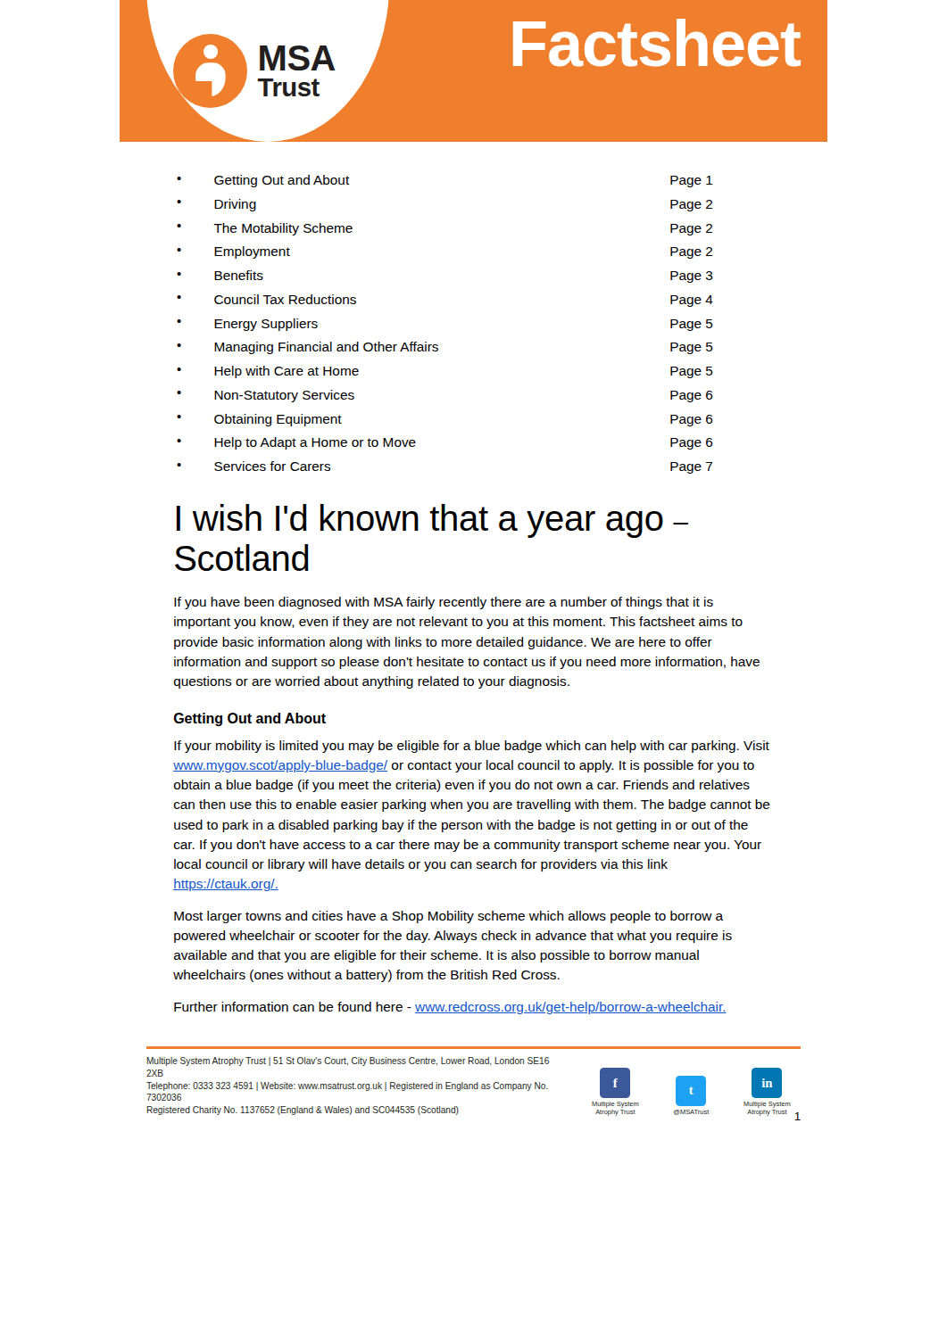MSATrust
Factsheet
Getting Out and About Page 1
Driving Page 2
The Motability Scheme Page 2
Employment Page 2
Benefits Page 3
Council Tax Reductions Page 4
Energy Suppliers Page 5
Managing Financial and Other Affairs Page 5
Help with Care at Home Page 5
Non-Statutory Services Page 6
Obtaining Equipment Page 6
Help to Adapt a Home or to Move Page 6
Services for Carers Page 7
I wish I'd known that a year ago –
Scotland
If you have been diagnosed with MSA fairly recently there are a number of things that it is important you know, even if they are not relevant to you at this moment. This factsheet aims to provide basic information along with links to more detailed guidance. We are here to offer information and support so please don't hesitate to contact us if you need more information, have questions or are worried about anything related to your diagnosis.
Getting Out and About
If your mobility is limited you may be eligible for a blue badge which can help with car parking. Visit www.mygov.scot/apply-blue-badge/ or contact your local council to apply. It is possible for you to obtain a blue badge (if you meet the criteria) even if you do not own a car. Friends and relatives can then use this to enable easier parking when you are travelling with them. The badge cannot be used to park in a disabled parking bay if the person with the badge is not getting in or out of the car. If you don't have access to a car there may be a community transport scheme near you. Your local council or library will have details or you can search for providers via this link https://ctauk.org/.
Most larger towns and cities have a Shop Mobility scheme which allows people to borrow a powered wheelchair or scooter for the day. Always check in advance that what you require is available and that you are eligible for their scheme. It is also possible to borrow manual wheelchairs (ones without a battery) from the British Red Cross.
Further information can be found here - www.redcross.org.uk/get-help/borrow-a-wheelchair.
Multiple System Atrophy Trust | 51 St Olav's Court, City Business Centre, Lower Road, London SE16 2XB
Telephone: 0333 323 4591 | Website: www.msatrust.org.uk | Registered in England as Company No. 7302036
Registered Charity No. 1137652 (England & Wales) and SC044535 (Scotland)
f
Multiple System
Atrophy Trust
t
@MSATrust
in
Multiple System
Atrophy Trust
1